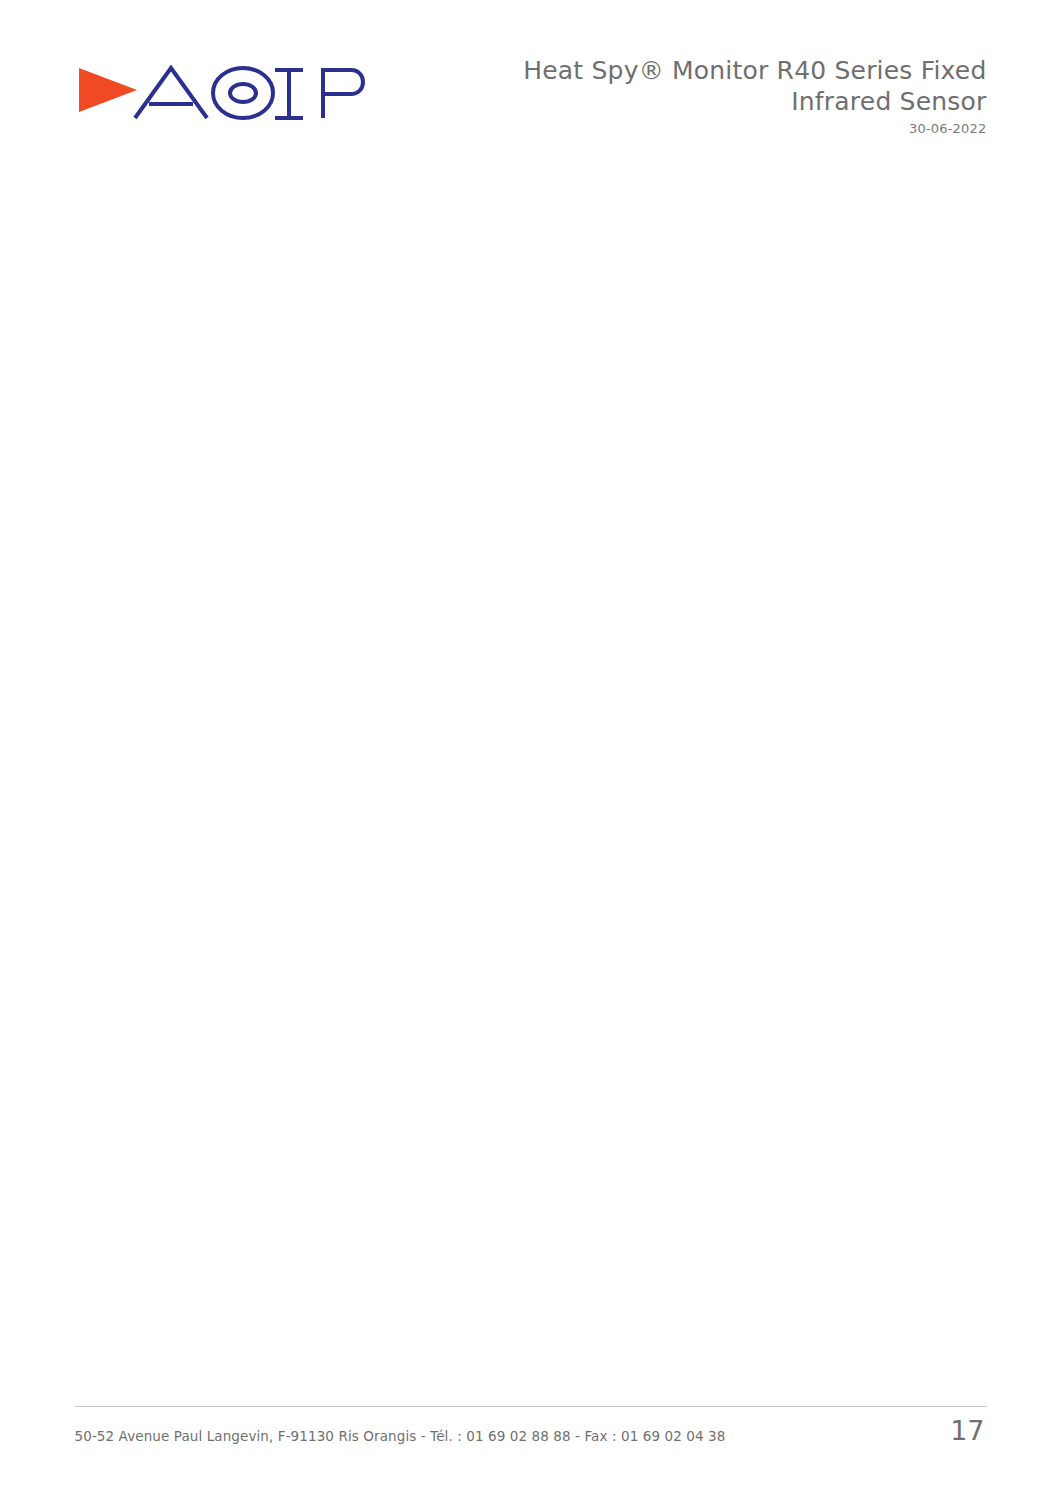AOIP
Heat Spy® Monitor R40 Series Fixed
Infrared Sensor
30-06-2022
50-52 Avenue Paul Langevin, F-91130 Ris Orangis - Tél. : 01 69 02 88 88 - Fax : 01 69 02 04 38
17